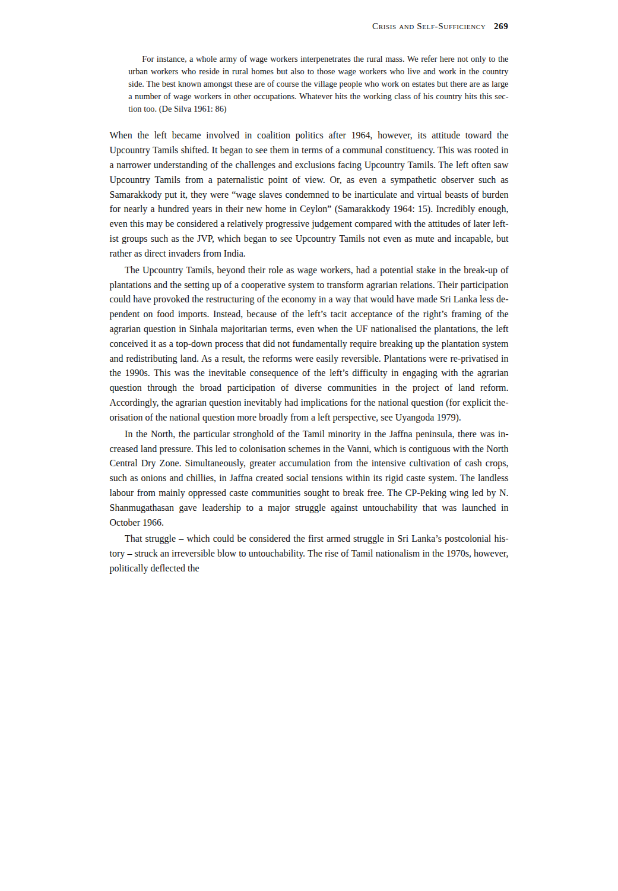Crisis and Self-Sufficiency269
For instance, a whole army of wage workers interpenetrates the rural mass. We refer here not only to the urban workers who reside in rural homes but also to those wage workers who live and work in the country side. The best known amongst these are of course the village people who work on estates but there are as large a number of wage workers in other occupations. Whatever hits the working class of his country hits this section too. (De Silva 1961: 86)
When the left became involved in coalition politics after 1964, however, its attitude toward the Upcountry Tamils shifted. It began to see them in terms of a communal constituency. This was rooted in a narrower understanding of the challenges and exclusions facing Upcountry Tamils. The left often saw Upcountry Tamils from a paternalistic point of view. Or, as even a sympathetic observer such as Samarakkody put it, they were “wage slaves condemned to be inarticulate and virtual beasts of burden for nearly a hundred years in their new home in Ceylon” (Samarakkody 1964: 15). Incredibly enough, even this may be considered a relatively progressive judgement compared with the attitudes of later leftist groups such as the JVP, which began to see Upcountry Tamils not even as mute and incapable, but rather as direct invaders from India.
The Upcountry Tamils, beyond their role as wage workers, had a potential stake in the break-up of plantations and the setting up of a cooperative system to transform agrarian relations. Their participation could have provoked the restructuring of the economy in a way that would have made Sri Lanka less dependent on food imports. Instead, because of the left’s tacit acceptance of the right’s framing of the agrarian question in Sinhala majoritarian terms, even when the UF nationalised the plantations, the left conceived it as a top-down process that did not fundamentally require breaking up the plantation system and redistributing land. As a result, the reforms were easily reversible. Plantations were re-privatised in the 1990s. This was the inevitable consequence of the left’s difficulty in engaging with the agrarian question through the broad participation of diverse communities in the project of land reform. Accordingly, the agrarian question inevitably had implications for the national question (for explicit theorisation of the national question more broadly from a left perspective, see Uyangoda 1979).
In the North, the particular stronghold of the Tamil minority in the Jaffna peninsula, there was increased land pressure. This led to colonisation schemes in the Vanni, which is contiguous with the North Central Dry Zone. Simultaneously, greater accumulation from the intensive cultivation of cash crops, such as onions and chillies, in Jaffna created social tensions within its rigid caste system. The landless labour from mainly oppressed caste communities sought to break free. The CP-Peking wing led by N. Shanmugathasan gave leadership to a major struggle against untouchability that was launched in October 1966.
That struggle – which could be considered the first armed struggle in Sri Lanka’s postcolonial history – struck an irreversible blow to untouchability. The rise of Tamil nationalism in the 1970s, however, politically deflected the